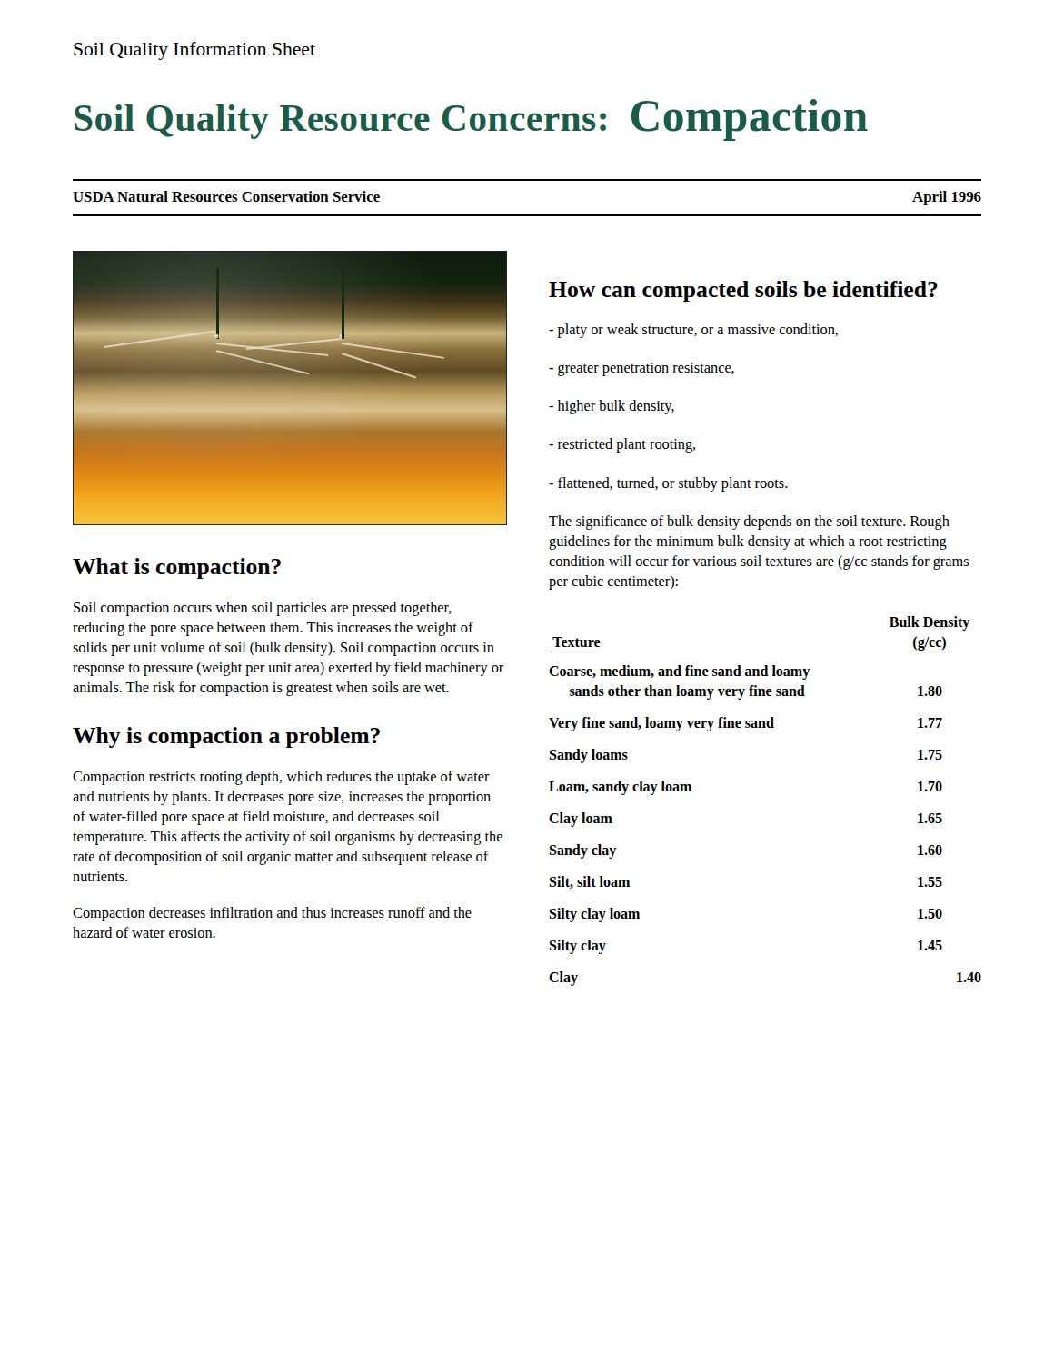Soil Quality Information Sheet
Soil Quality Resource Concerns: Compaction
USDA Natural Resources Conservation Service April 1996
What is compaction?
Soil compaction occurs when soil particles are pressed together, reducing the pore space between them. This increases the weight of solids per unit volume of soil (bulk density). Soil compaction occurs in response to pressure (weight per unit area) exerted by field machinery or animals. The risk for compaction is greatest when soils are wet.
Why is compaction a problem?
Compaction restricts rooting depth, which reduces the uptake of water and nutrients by plants. It decreases pore size, increases the proportion of water-filled pore space at field moisture, and decreases soil temperature. This affects the activity of soil organisms by decreasing the rate of decomposition of soil organic matter and subsequent release of nutrients.
Compaction decreases infiltration and thus increases runoff and the hazard of water erosion.
How can compacted soils be identified?
- platy or weak structure, or a massive condition,
- greater penetration resistance,
- higher bulk density,
- restricted plant rooting,
- flattened, turned, or stubby plant roots.
The significance of bulk density depends on the soil texture. Rough guidelines for the minimum bulk density at which a root restricting condition will occur for various soil textures are (g/cc stands for grams per cubic centimeter):
| Texture | Bulk Density (g/cc) |
| --- | --- |
| Coarse, medium, and fine sand and loamy sands other than loamy very fine sand | 1.80 |
| Very fine sand, loamy very fine sand | 1.77 |
| Sandy loams | 1.75 |
| Loam, sandy clay loam | 1.70 |
| Clay loam | 1.65 |
| Sandy clay | 1.60 |
| Silt, silt loam | 1.55 |
| Silty clay loam | 1.50 |
| Silty clay | 1.45 |
| Clay | 1.40 |